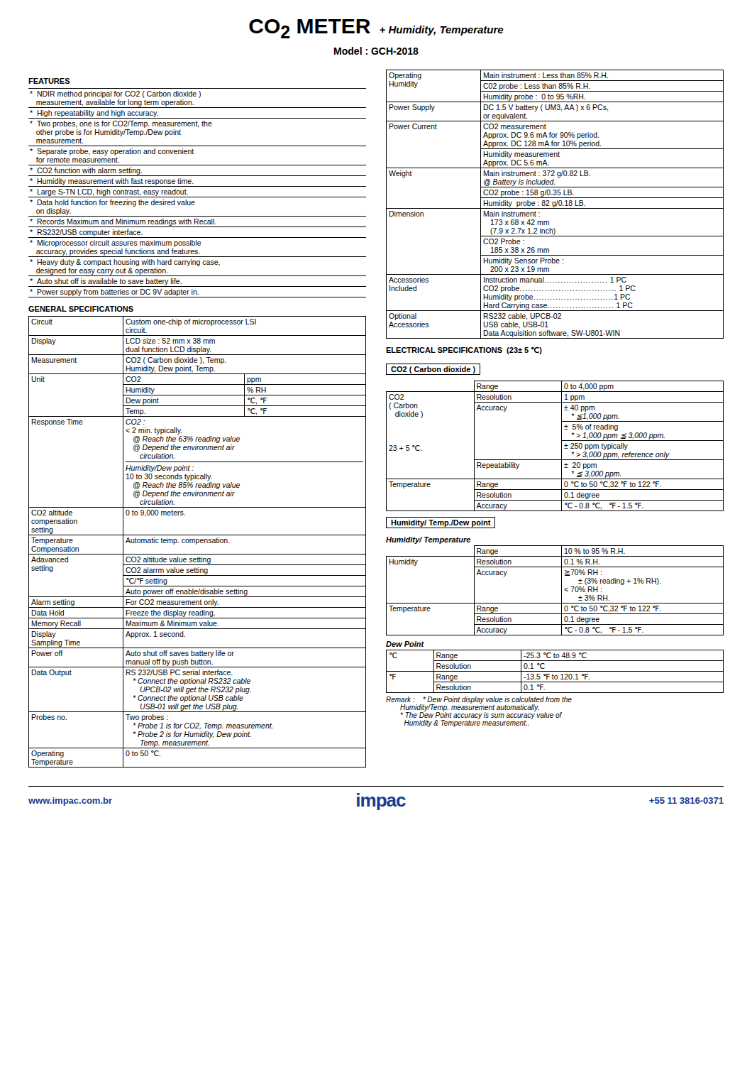CO2 METER
+ Humidity, Temperature
Model : GCH-2018
FEATURES
| * NDIR method principal for CO2 ( Carbon dioxide ) measurement, available for long term operation. |
| * High repeatability and high accuracy. |
| * Two probes, one is for CO2/Temp. measurement, the other probe is for Humidity/Temp./Dew point measurement. |
| * Separate probe, easy operation and convenient for remote measurement. |
| * CO2 function with alarm setting. |
| * Humidity measurement with fast response time. |
| * Large S-TN LCD, high contrast, easy readout. |
| * Data hold function for freezing the desired value on display. |
| * Records Maximum and Minimum readings with Recall. |
| * RS232/USB computer interface. |
| * Microprocessor circuit assures maximum possible accuracy, provides special functions and features. |
| * Heavy duty & compact housing with hard carrying case, designed for easy carry out & operation. |
| * Auto shut off is available to save battery life. |
| * Power supply from batteries or DC 9V adapter in. |
GENERAL SPECIFICATIONS
| Circuit | Custom one-chip of microprocessor LSI circuit. |
| Display | LCD size : 52 mm x 38 mm dual function LCD display. |
| Measurement | CO2 ( Carbon dioxide ), Temp. Humidity, Dew point, Temp. |
| Unit | CO2 | ppm |
| Humidity | % RH |
| Dew point | ℃, ℉ |
| Temp. | ℃, ℉ |
| Response Time | CO2 : < 2 min. typically. @ Reach the 63% reading value @ Depend the environment air circulation. Humidity/Dew point : 10 to 30 seconds typically. @ Reach the 85% reading value @ Depend the environment air circulation. |
| CO2 altitude compensation setting | 0 to 9,000 meters. |
| Temperature Compensation | Automatic temp. compensation. |
| Adavanced setting | CO2 altitude value setting |
| CO2 alarrm value setting |
| ℃/℉ setting |
| Auto power off enable/disable setting |
| Alarm setting | For CO2 measurement only. |
| Data Hold | Freeze the display reading. |
| Memory Recall | Maximum & Minimum value. |
| Display Sampling Time | Approx. 1 second. |
| Power off | Auto shut off saves battery life or manual off by push button. |
| Data Output | RS 232/USB PC serial interface. * Connect the optional RS232 cable UPCB-02 will get the RS232 plug. * Connect the optional USB cable USB-01 will get the USB plug. |
| Probes no. | Two probes : * Probe 1 is for CO2, Temp. measurement. * Probe 2 is for Humidity, Dew point. Temp. measurement. |
| Operating Temperature | 0 to 50 ℃. |
| Operating Humidity | Main instrument : Less than 85% R.H. |
| C02 probe : Less than 85% R.H. |
| Humidity probe : 0 to 95 %RH. |
| Power Supply | DC 1.5 V battery ( UM3, AA ) x 6 PCs, or equivalent. |
| Power Current | CO2 measurement Approx. DC 9.6 mA for 90% period. Approx. DC 128 mA for 10% period. |
| Humidity measurement Approx. DC 5.6 mA. |
| Weight | Main instrument : 372 g/0.82 LB. @ Battery is included. |
| CO2 probe : 158 g/0.35 LB. |
| Humidity probe : 82 g/0.18 LB. |
| Dimension | Main instrument : 173 x 68 x 42 mm (7.9 x 2.7x 1.2 inch) |
| CO2 Probe : 185 x 38 x 26 mm |
| Humidity Sensor Probe : 200 x 23 x 19 mm |
| Accessories Included | Instruction manual ....................... 1 PC CO2 probe ................................... 1 PC Humidity probe ............................. 1 PC Hard Carrying case ........................ 1 PC |
| Optional Accessories | RS232 cable, UPCB-02 USB cable, USB-01 Data Acquisition software, SW-U801-WIN |
ELECTRICAL SPECIFICATIONS (23± 5 ℃)
CO2 ( Carbon dioxide )
| | Range | 0 to 4,000 ppm |
| CO2 ( Carbon dioxide ) 23 + 5 ℃. | Resolution | 1 ppm |
| Accuracy | ± 40 ppm * ≦1,000 ppm. |
| ± 5% of reading * > 1,000 ppm ≦ 3,000 ppm. |
| ± 250 ppm typically * > 3,000 ppm, reference only |
| Repeatability | ± 20 ppm * ≦ 3,000 ppm. |
| Temperature | Range | 0 ℃ to 50 ℃,32 ℉ to 122 ℉. |
| Resolution | 0.1 degree |
| Accuracy | ℃ - 0.8 ℃, ℉ - 1.5 ℉. |
Humidity/ Temp./Dew point
Humidity/ Temperature
| | Range | 10 % to 95 % R.H. |
| Humidity | Resolution | 0.1 % R.H. |
| Accuracy | ≧70% RH : ± (3% reading + 1% RH). < 70% RH : ± 3% RH. |
| Temperature | Range | 0 ℃ to 50 ℃,32 ℉ to 122 ℉. |
| Resolution | 0.1 degree |
| Accuracy | ℃ - 0.8 ℃, ℉ - 1.5 ℉. |
Dew Point
| ℃ | Range | -25.3 ℃ to 48.9 ℃ |
| Resolution | 0.1 ℃ |
| ℉ | Range | -13.5 ℉ to 120.1 ℉. |
| Resolution | 0.1 ℉. |
Remark : * Dew Point display value is calculated from the
Humidity/Temp. measurement automatically. * The Dew Point accuracy is sum accuracy value of Humidity & Temperature measurement..
www.impac.com.br
impac
+55 11 3816-0371